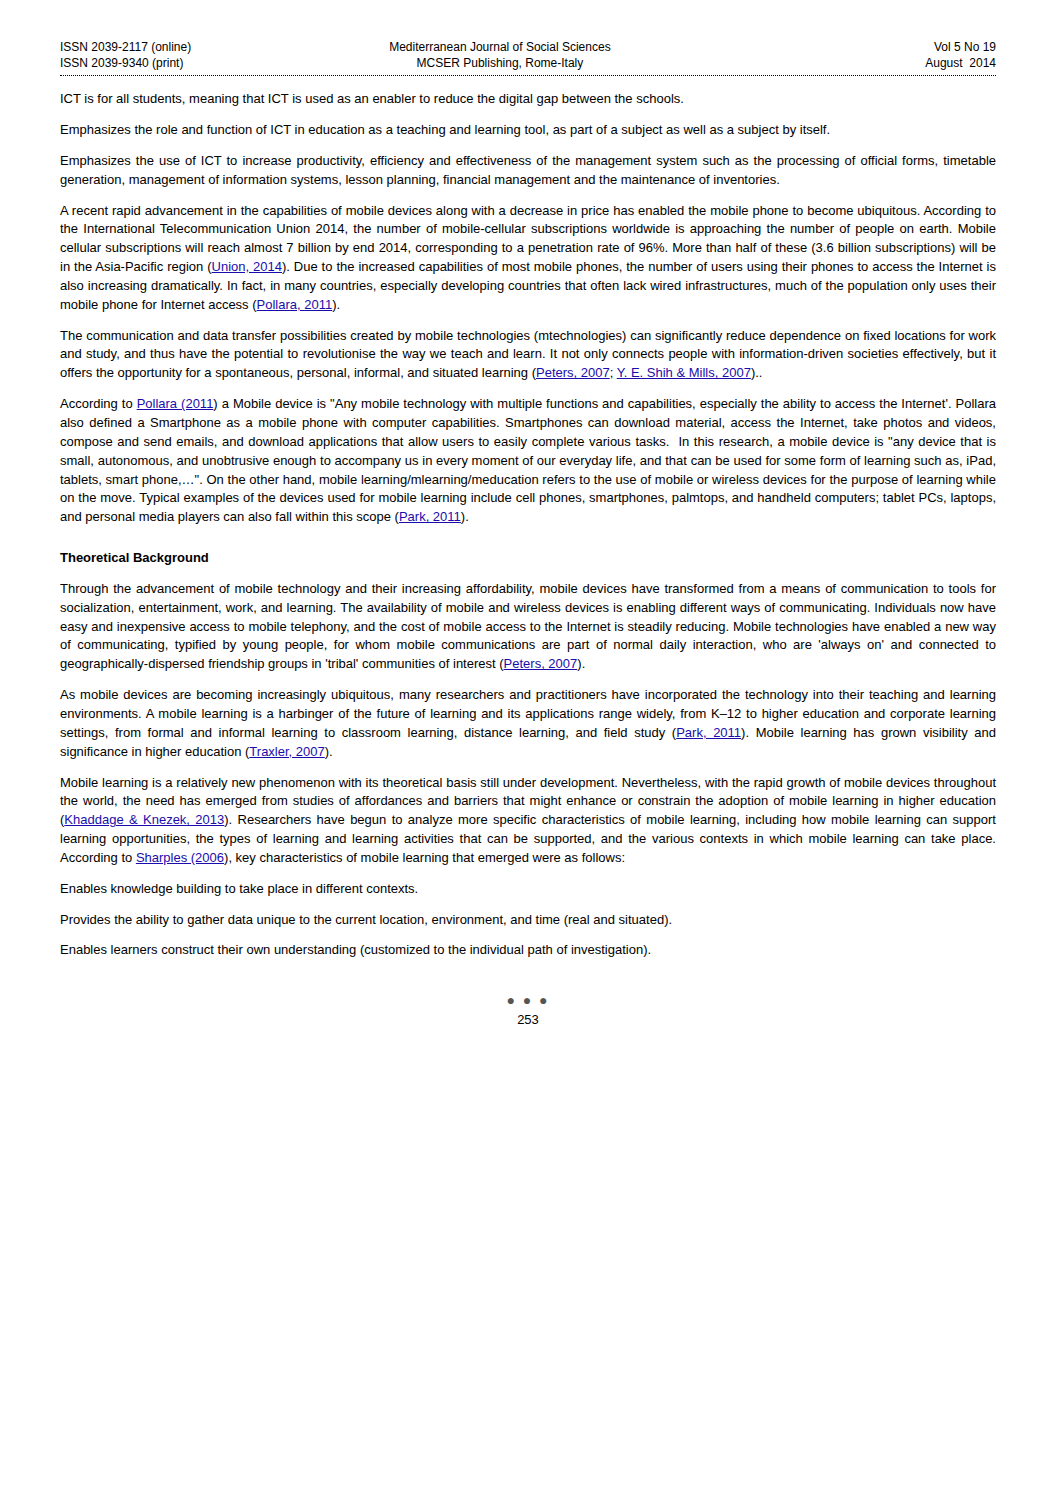| ISSN 2039-2117 (online) ISSN 2039-9340 (print) | Mediterranean Journal of Social Sciences MCSER Publishing, Rome-Italy | Vol 5 No 19 August 2014 |
ICT is for all students, meaning that ICT is used as an enabler to reduce the digital gap between the schools.
Emphasizes the role and function of ICT in education as a teaching and learning tool, as part of a subject as well as a subject by itself.
Emphasizes the use of ICT to increase productivity, efficiency and effectiveness of the management system such as the processing of official forms, timetable generation, management of information systems, lesson planning, financial management and the maintenance of inventories.
A recent rapid advancement in the capabilities of mobile devices along with a decrease in price has enabled the mobile phone to become ubiquitous. According to the International Telecommunication Union 2014, the number of mobile-cellular subscriptions worldwide is approaching the number of people on earth. Mobile cellular subscriptions will reach almost 7 billion by end 2014, corresponding to a penetration rate of 96%. More than half of these (3.6 billion subscriptions) will be in the Asia-Pacific region (Union, 2014). Due to the increased capabilities of most mobile phones, the number of users using their phones to access the Internet is also increasing dramatically. In fact, in many countries, especially developing countries that often lack wired infrastructures, much of the population only uses their mobile phone for Internet access (Pollara, 2011).
The communication and data transfer possibilities created by mobile technologies (mtechnologies) can significantly reduce dependence on fixed locations for work and study, and thus have the potential to revolutionise the way we teach and learn. It not only connects people with information-driven societies effectively, but it offers the opportunity for a spontaneous, personal, informal, and situated learning (Peters, 2007; Y. E. Shih & Mills, 2007)..
According to Pollara (2011) a Mobile device is "Any mobile technology with multiple functions and capabilities, especially the ability to access the Internet'. Pollara also defined a Smartphone as a mobile phone with computer capabilities. Smartphones can download material, access the Internet, take photos and videos, compose and send emails, and download applications that allow users to easily complete various tasks. In this research, a mobile device is "any device that is small, autonomous, and unobtrusive enough to accompany us in every moment of our everyday life, and that can be used for some form of learning such as, iPad, tablets, smart phone,…". On the other hand, mobile learning/mlearning/meducation refers to the use of mobile or wireless devices for the purpose of learning while on the move. Typical examples of the devices used for mobile learning include cell phones, smartphones, palmtops, and handheld computers; tablet PCs, laptops, and personal media players can also fall within this scope (Park, 2011).
Theoretical Background
Through the advancement of mobile technology and their increasing affordability, mobile devices have transformed from a means of communication to tools for socialization, entertainment, work, and learning. The availability of mobile and wireless devices is enabling different ways of communicating. Individuals now have easy and inexpensive access to mobile telephony, and the cost of mobile access to the Internet is steadily reducing. Mobile technologies have enabled a new way of communicating, typified by young people, for whom mobile communications are part of normal daily interaction, who are 'always on' and connected to geographically-dispersed friendship groups in 'tribal' communities of interest (Peters, 2007).
As mobile devices are becoming increasingly ubiquitous, many researchers and practitioners have incorporated the technology into their teaching and learning environments. A mobile learning is a harbinger of the future of learning and its applications range widely, from K–12 to higher education and corporate learning settings, from formal and informal learning to classroom learning, distance learning, and field study (Park, 2011). Mobile learning has grown visibility and significance in higher education (Traxler, 2007).
Mobile learning is a relatively new phenomenon with its theoretical basis still under development. Nevertheless, with the rapid growth of mobile devices throughout the world, the need has emerged from studies of affordances and barriers that might enhance or constrain the adoption of mobile learning in higher education (Khaddage & Knezek, 2013). Researchers have begun to analyze more specific characteristics of mobile learning, including how mobile learning can support learning opportunities, the types of learning and learning activities that can be supported, and the various contexts in which mobile learning can take place. According to Sharples (2006), key characteristics of mobile learning that emerged were as follows:
Enables knowledge building to take place in different contexts.
Provides the ability to gather data unique to the current location, environment, and time (real and situated).
Enables learners construct their own understanding (customized to the individual path of investigation).
● ● ●
253